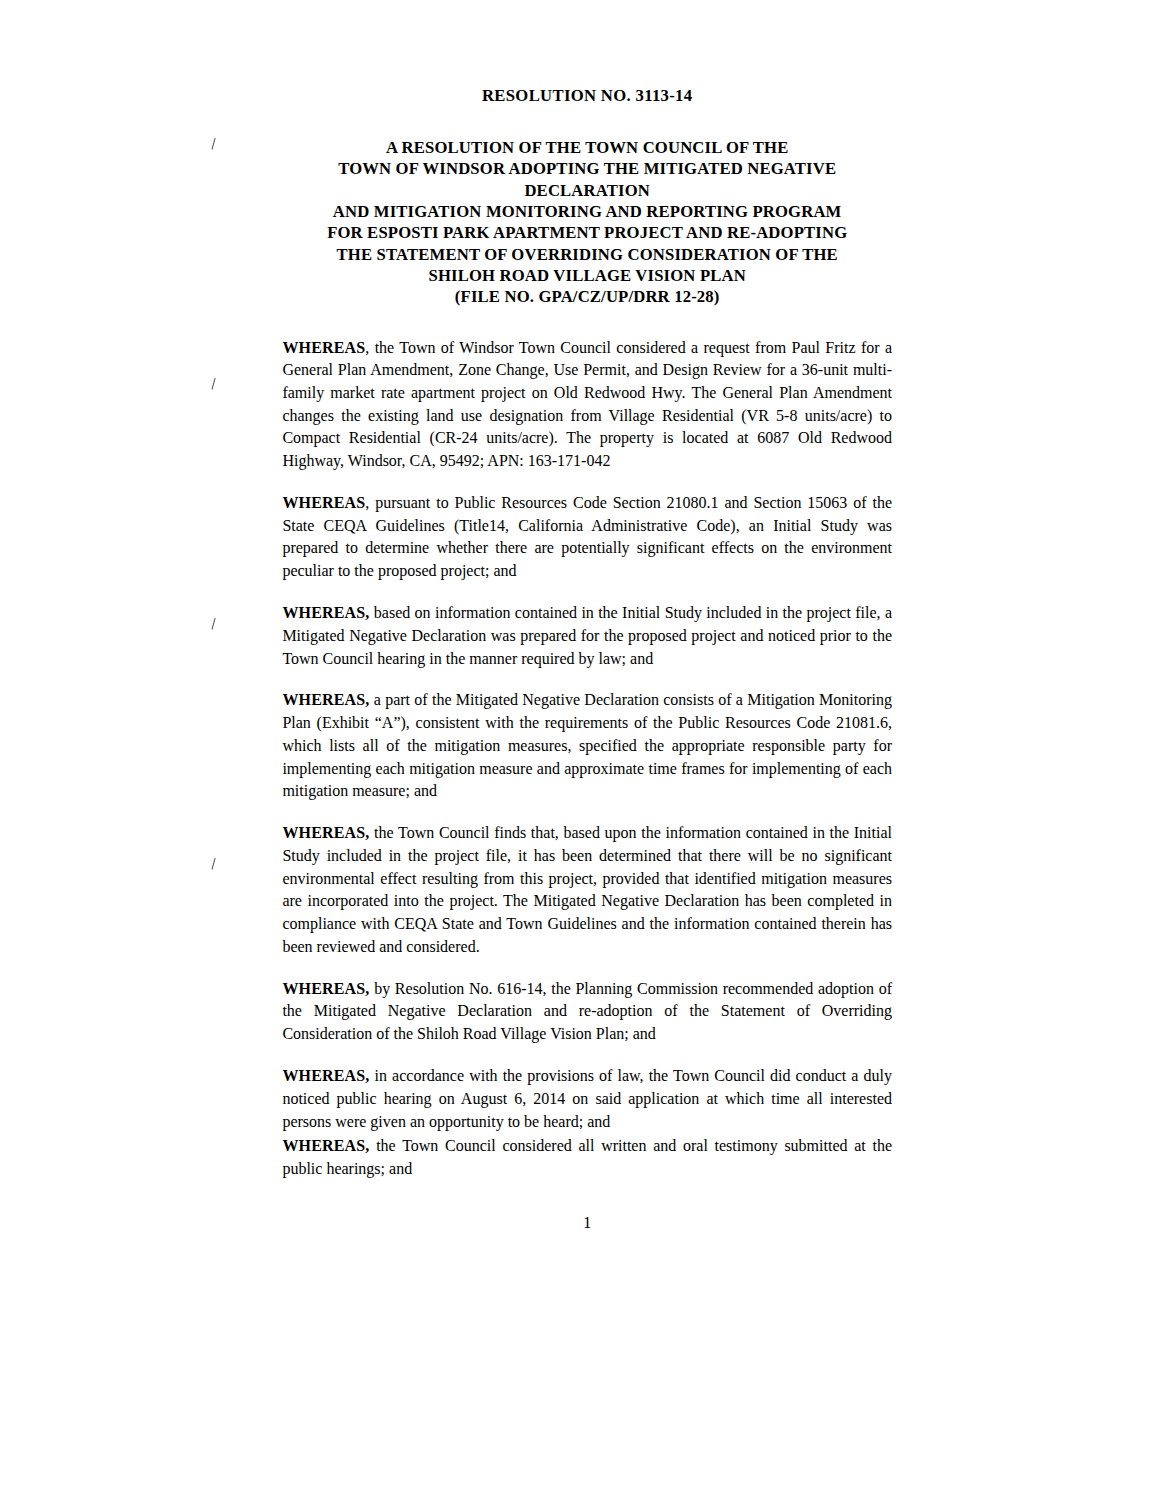RESOLUTION NO. 3113-14
A RESOLUTION OF THE TOWN COUNCIL OF THE
TOWN OF WINDSOR ADOPTING THE MITIGATED NEGATIVE DECLARATION
AND MITIGATION MONITORING AND REPORTING PROGRAM
FOR ESPOSTI PARK APARTMENT PROJECT AND RE-ADOPTING
THE STATEMENT OF OVERRIDING CONSIDERATION OF THE
SHILOH ROAD VILLAGE VISION PLAN
(FILE NO. GPA/CZ/UP/DRR 12-28)
WHEREAS, the Town of Windsor Town Council considered a request from Paul Fritz for a General Plan Amendment, Zone Change, Use Permit, and Design Review for a 36-unit multi-family market rate apartment project on Old Redwood Hwy. The General Plan Amendment changes the existing land use designation from Village Residential (VR 5-8 units/acre) to Compact Residential (CR-24 units/acre). The property is located at 6087 Old Redwood Highway, Windsor, CA, 95492; APN: 163-171-042
WHEREAS, pursuant to Public Resources Code Section 21080.1 and Section 15063 of the State CEQA Guidelines (Title14, California Administrative Code), an Initial Study was prepared to determine whether there are potentially significant effects on the environment peculiar to the proposed project; and
WHEREAS, based on information contained in the Initial Study included in the project file, a Mitigated Negative Declaration was prepared for the proposed project and noticed prior to the Town Council hearing in the manner required by law; and
WHEREAS, a part of the Mitigated Negative Declaration consists of a Mitigation Monitoring Plan (Exhibit “A”), consistent with the requirements of the Public Resources Code 21081.6, which lists all of the mitigation measures, specified the appropriate responsible party for implementing each mitigation measure and approximate time frames for implementing of each mitigation measure; and
WHEREAS, the Town Council finds that, based upon the information contained in the Initial Study included in the project file, it has been determined that there will be no significant environmental effect resulting from this project, provided that identified mitigation measures are incorporated into the project. The Mitigated Negative Declaration has been completed in compliance with CEQA State and Town Guidelines and the information contained therein has been reviewed and considered.
WHEREAS, by Resolution No. 616-14, the Planning Commission recommended adoption of the Mitigated Negative Declaration and re-adoption of the Statement of Overriding Consideration of the Shiloh Road Village Vision Plan; and
WHEREAS, in accordance with the provisions of law, the Town Council did conduct a duly noticed public hearing on August 6, 2014 on said application at which time all interested persons were given an opportunity to be heard; and
WHEREAS, the Town Council considered all written and oral testimony submitted at the public hearings; and
1